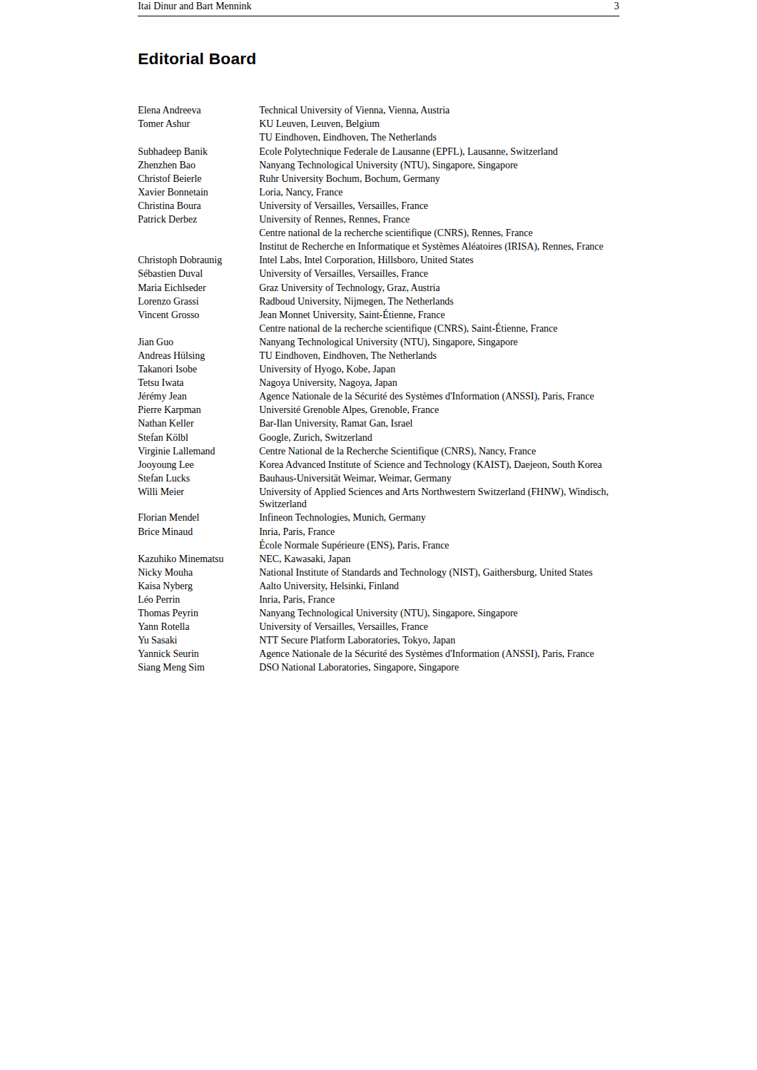Itai Dinur and Bart Mennink 3
Editorial Board
| Elena Andreeva | Technical University of Vienna, Vienna, Austria |
| Tomer Ashur | KU Leuven, Leuven, Belgium |
| | TU Eindhoven, Eindhoven, The Netherlands |
| Subhadeep Banik | Ecole Polytechnique Federale de Lausanne (EPFL), Lausanne, Switzerland |
| Zhenzhen Bao | Nanyang Technological University (NTU), Singapore, Singapore |
| Christof Beierle | Ruhr University Bochum, Bochum, Germany |
| Xavier Bonnetain | Loria, Nancy, France |
| Christina Boura | University of Versailles, Versailles, France |
| Patrick Derbez | University of Rennes, Rennes, France |
| | Centre national de la recherche scientifique (CNRS), Rennes, France |
| | Institut de Recherche en Informatique et Systèmes Aléatoires (IRISA), Rennes, France |
| Christoph Dobraunig | Intel Labs, Intel Corporation, Hillsboro, United States |
| Sébastien Duval | University of Versailles, Versailles, France |
| Maria Eichlseder | Graz University of Technology, Graz, Austria |
| Lorenzo Grassi | Radboud University, Nijmegen, The Netherlands |
| Vincent Grosso | Jean Monnet University, Saint-Étienne, France |
| | Centre national de la recherche scientifique (CNRS), Saint-Étienne, France |
| Jian Guo | Nanyang Technological University (NTU), Singapore, Singapore |
| Andreas Hülsing | TU Eindhoven, Eindhoven, The Netherlands |
| Takanori Isobe | University of Hyogo, Kobe, Japan |
| Tetsu Iwata | Nagoya University, Nagoya, Japan |
| Jérémy Jean | Agence Nationale de la Sécurité des Systèmes d'Information (ANSSI), Paris, France |
| Pierre Karpman | Université Grenoble Alpes, Grenoble, France |
| Nathan Keller | Bar-Ilan University, Ramat Gan, Israel |
| Stefan Kölbl | Google, Zurich, Switzerland |
| Virginie Lallemand | Centre National de la Recherche Scientifique (CNRS), Nancy, France |
| Jooyoung Lee | Korea Advanced Institute of Science and Technology (KAIST), Daejeon, South Korea |
| Stefan Lucks | Bauhaus-Universität Weimar, Weimar, Germany |
| Willi Meier | University of Applied Sciences and Arts Northwestern Switzerland (FHNW), Windisch, Switzerland |
| Florian Mendel | Infineon Technologies, Munich, Germany |
| Brice Minaud | Inria, Paris, France |
| | École Normale Supérieure (ENS), Paris, France |
| Kazuhiko Minematsu | NEC, Kawasaki, Japan |
| Nicky Mouha | National Institute of Standards and Technology (NIST), Gaithersburg, United States |
| Kaisa Nyberg | Aalto University, Helsinki, Finland |
| Léo Perrin | Inria, Paris, France |
| Thomas Peyrin | Nanyang Technological University (NTU), Singapore, Singapore |
| Yann Rotella | University of Versailles, Versailles, France |
| Yu Sasaki | NTT Secure Platform Laboratories, Tokyo, Japan |
| Yannick Seurin | Agence Nationale de la Sécurité des Systèmes d'Information (ANSSI), Paris, France |
| Siang Meng Sim | DSO National Laboratories, Singapore, Singapore |